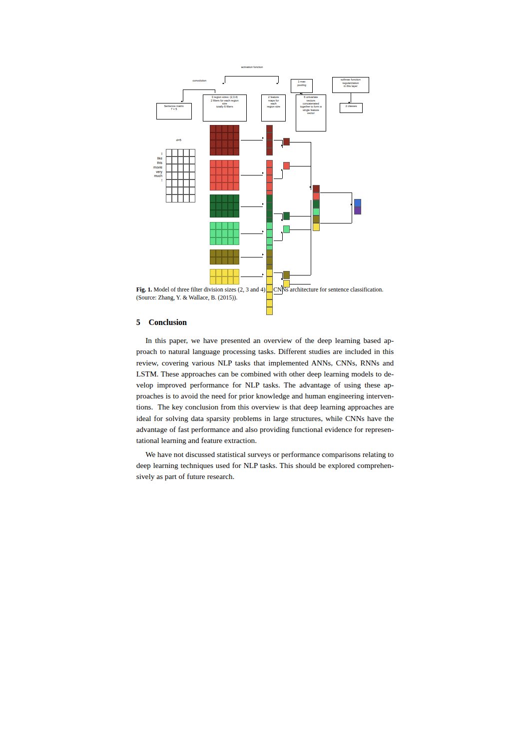activation function
convolution
Sentence matrix
7 × 5
3 region sizes: (2,3,4)
2 filters for each region
size
totally 6 filters
2 feature
maps for
each
region size
1-max
pooling
6 univariate
vectors
concatenated
together to form a
single feature
vector
softmax function
regularization
in this layer
2 classes
I
like
this
movie
very
much
!
d=5
Fig. 1. Model of three filter division sizes (2, 3 and 4) of CNNs architecture for sentence classification. (Source: Zhang, Y. & Wallace, B. (2015)).
5 Conclusion
In this paper, we have presented an overview of the deep learning based approach to natural language processing tasks. Different studies are included in this review, covering various NLP tasks that implemented ANNs, CNNs, RNNs and LSTM. These approaches can be combined with other deep learning models to develop improved performance for NLP tasks. The advantage of using these approaches is to avoid the need for prior knowledge and human engineering interventions. The key conclusion from this overview is that deep learning approaches are ideal for solving data sparsity problems in large structures, while CNNs have the advantage of fast performance and also providing functional evidence for representational learning and feature extraction.
We have not discussed statistical surveys or performance comparisons relating to deep learning techniques used for NLP tasks. This should be explored comprehensively as part of future research.